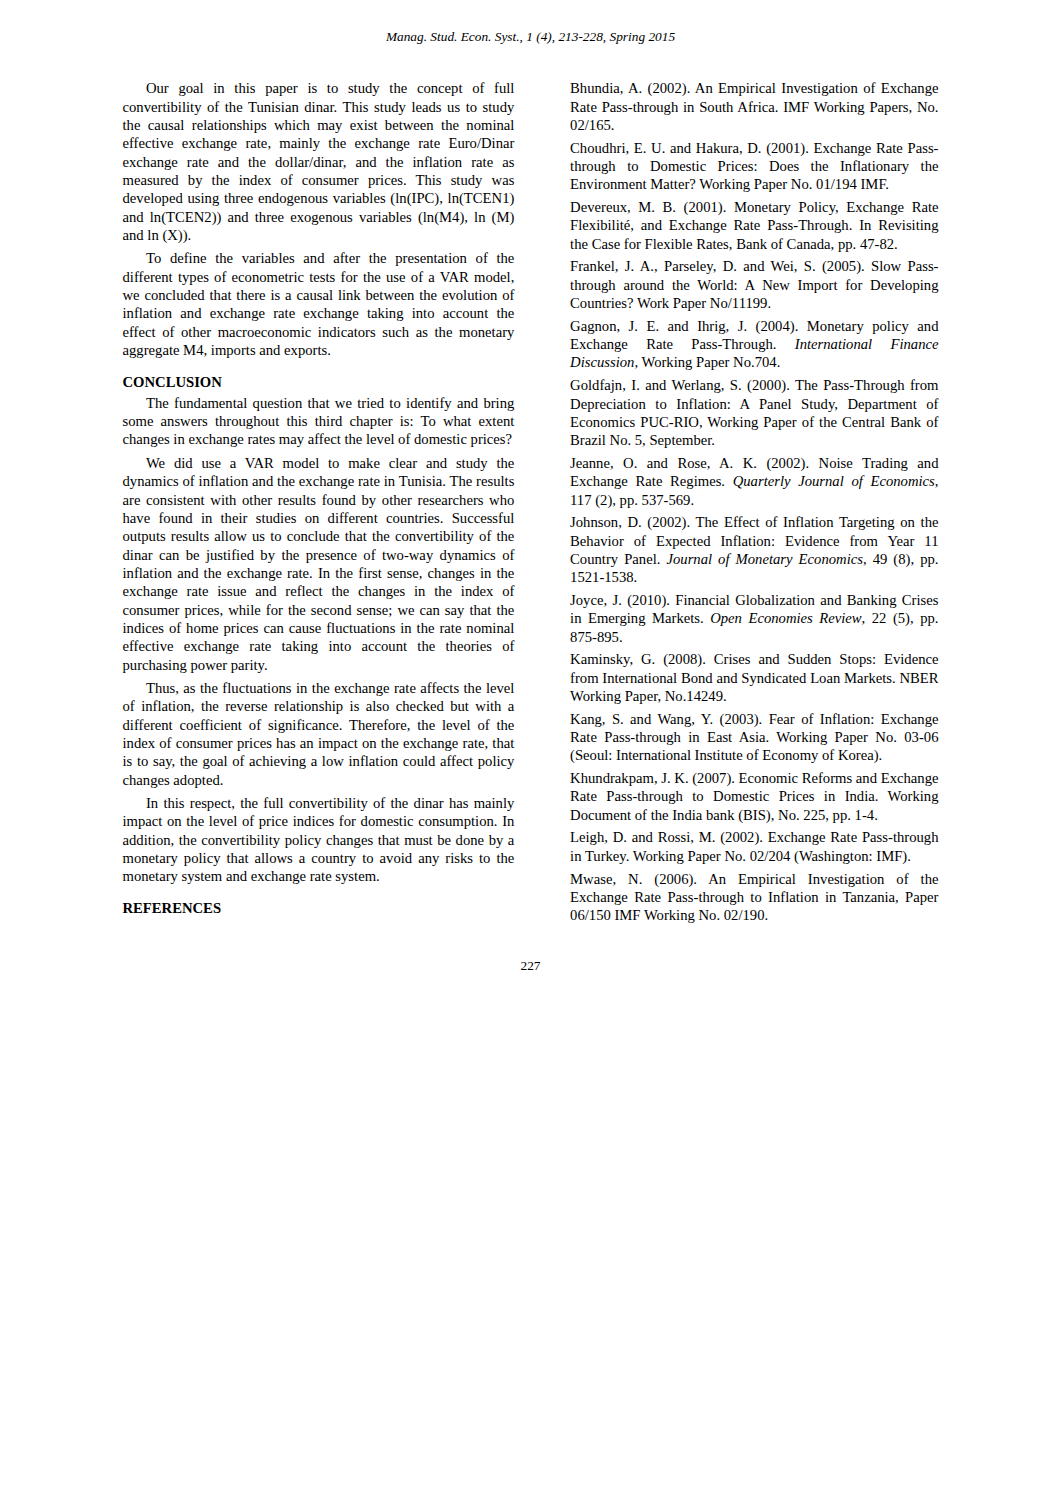Manag. Stud. Econ. Syst., 1 (4), 213-228, Spring 2015
Our goal in this paper is to study the concept of full convertibility of the Tunisian dinar. This study leads us to study the causal relationships which may exist between the nominal effective exchange rate, mainly the exchange rate Euro/Dinar exchange rate and the dollar/dinar, and the inflation rate as measured by the index of consumer prices. This study was developed using three endogenous variables (ln(IPC), ln(TCEN1) and ln(TCEN2)) and three exogenous variables (ln(M4), ln (M) and ln (X)).
To define the variables and after the presentation of the different types of econometric tests for the use of a VAR model, we concluded that there is a causal link between the evolution of inflation and exchange rate exchange taking into account the effect of other macroeconomic indicators such as the monetary aggregate M4, imports and exports.
CONCLUSION
The fundamental question that we tried to identify and bring some answers throughout this third chapter is: To what extent changes in exchange rates may affect the level of domestic prices?
We did use a VAR model to make clear and study the dynamics of inflation and the exchange rate in Tunisia. The results are consistent with other results found by other researchers who have found in their studies on different countries. Successful outputs results allow us to conclude that the convertibility of the dinar can be justified by the presence of two-way dynamics of inflation and the exchange rate. In the first sense, changes in the exchange rate issue and reflect the changes in the index of consumer prices, while for the second sense; we can say that the indices of home prices can cause fluctuations in the rate nominal effective exchange rate taking into account the theories of purchasing power parity.
Thus, as the fluctuations in the exchange rate affects the level of inflation, the reverse relationship is also checked but with a different coefficient of significance. Therefore, the level of the index of consumer prices has an impact on the exchange rate, that is to say, the goal of achieving a low inflation could affect policy changes adopted.
In this respect, the full convertibility of the dinar has mainly impact on the level of price indices for domestic consumption. In addition, the convertibility policy changes that must be done by a monetary policy that allows a country to avoid any risks to the monetary system and exchange rate system.
REFERENCES
Bhundia, A. (2002). An Empirical Investigation of Exchange Rate Pass-through in South Africa. IMF Working Papers, No. 02/165.
Choudhri, E. U. and Hakura, D. (2001). Exchange Rate Pass-through to Domestic Prices: Does the Inflationary the Environment Matter? Working Paper No. 01/194 IMF.
Devereux, M. B. (2001). Monetary Policy, Exchange Rate Flexibilité, and Exchange Rate Pass-Through. In Revisiting the Case for Flexible Rates, Bank of Canada, pp. 47-82.
Frankel, J. A., Parseley, D. and Wei, S. (2005). Slow Pass-through around the World: A New Import for Developing Countries? Work Paper No/11199.
Gagnon, J. E. and Ihrig, J. (2004). Monetary policy and Exchange Rate Pass-Through. International Finance Discussion, Working Paper No.704.
Goldfajn, I. and Werlang, S. (2000). The Pass-Through from Depreciation to Inflation: A Panel Study, Department of Economics PUC-RIO, Working Paper of the Central Bank of Brazil No. 5, September.
Jeanne, O. and Rose, A. K. (2002). Noise Trading and Exchange Rate Regimes. Quarterly Journal of Economics, 117 (2), pp. 537-569.
Johnson, D. (2002). The Effect of Inflation Targeting on the Behavior of Expected Inflation: Evidence from Year 11 Country Panel. Journal of Monetary Economics, 49 (8), pp. 1521-1538.
Joyce, J. (2010). Financial Globalization and Banking Crises in Emerging Markets. Open Economies Review, 22 (5), pp. 875-895.
Kaminsky, G. (2008). Crises and Sudden Stops: Evidence from International Bond and Syndicated Loan Markets. NBER Working Paper, No.14249.
Kang, S. and Wang, Y. (2003). Fear of Inflation: Exchange Rate Pass-through in East Asia. Working Paper No. 03-06 (Seoul: International Institute of Economy of Korea).
Khundrakpam, J. K. (2007). Economic Reforms and Exchange Rate Pass-through to Domestic Prices in India. Working Document of the India bank (BIS), No. 225, pp. 1-4.
Leigh, D. and Rossi, M. (2002). Exchange Rate Pass-through in Turkey. Working Paper No. 02/204 (Washington: IMF).
Mwase, N. (2006). An Empirical Investigation of the Exchange Rate Pass-through to Inflation in Tanzania, Paper 06/150 IMF Working No. 02/190.
227